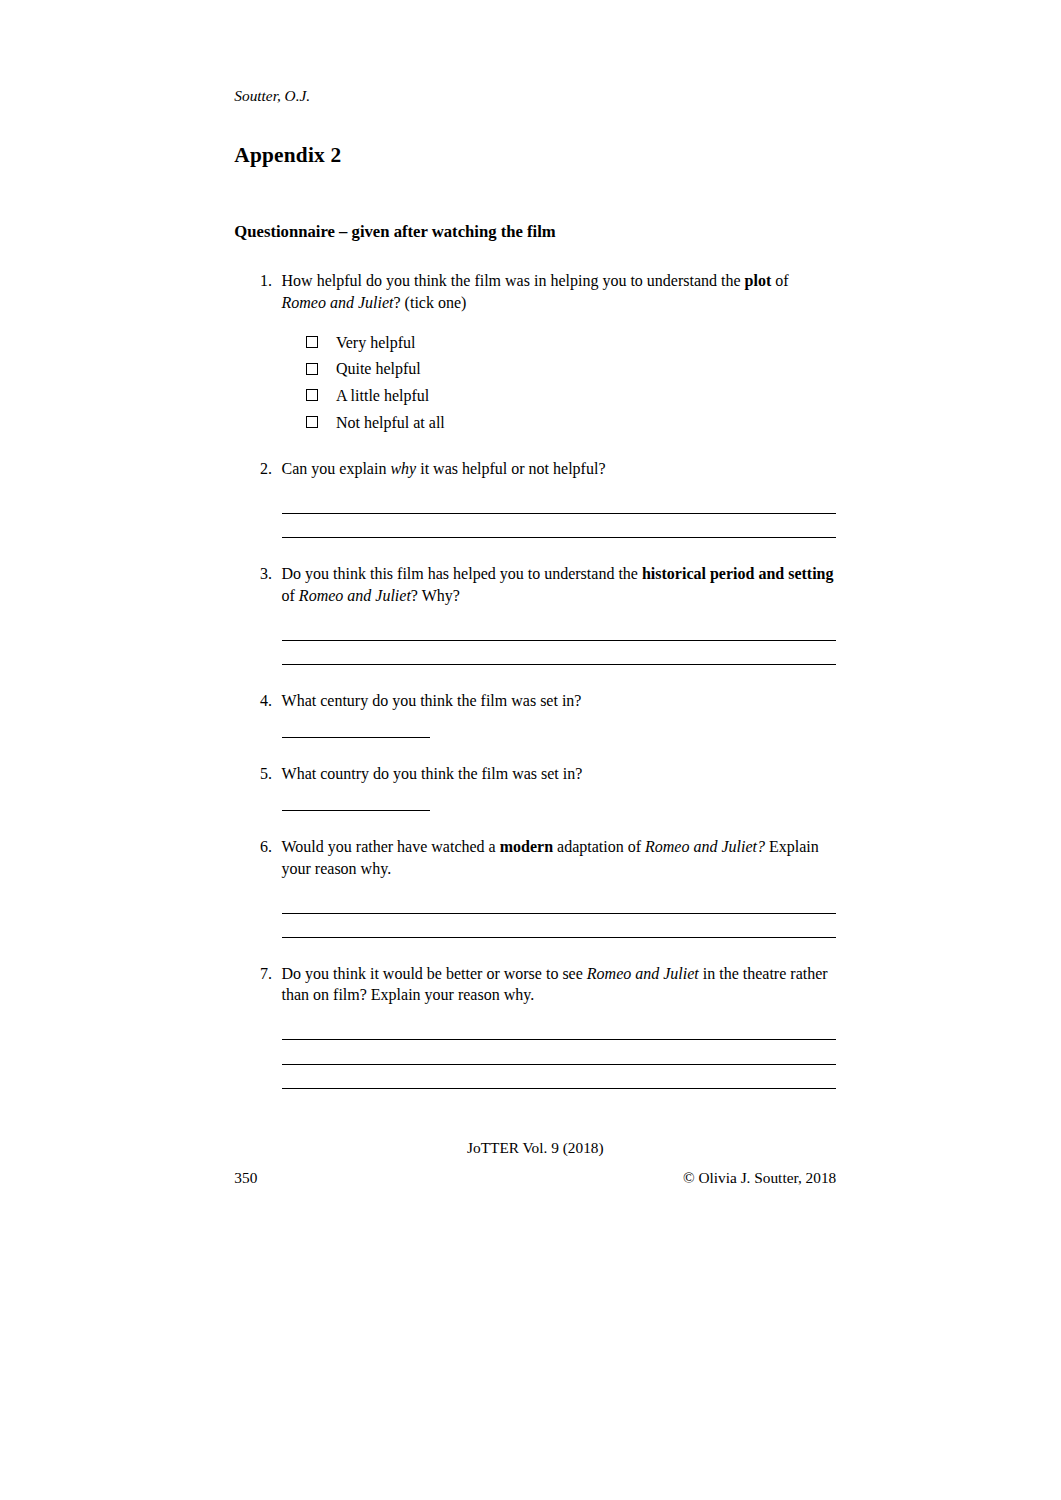Soutter, O.J.
Appendix 2
Questionnaire – given after watching the film
How helpful do you think the film was in helping you to understand the plot of Romeo and Juliet? (tick one)
Very helpful
Quite helpful
A little helpful
Not helpful at all
Can you explain why it was helpful or not helpful?
Do you think this film has helped you to understand the historical period and setting of Romeo and Juliet? Why?
What century do you think the film was set in?
What country do you think the film was set in?
Would you rather have watched a modern adaptation of Romeo and Juliet? Explain your reason why.
Do you think it would be better or worse to see Romeo and Juliet in the theatre rather than on film? Explain your reason why.
JoTTER Vol. 9 (2018)
350 © Olivia J. Soutter, 2018